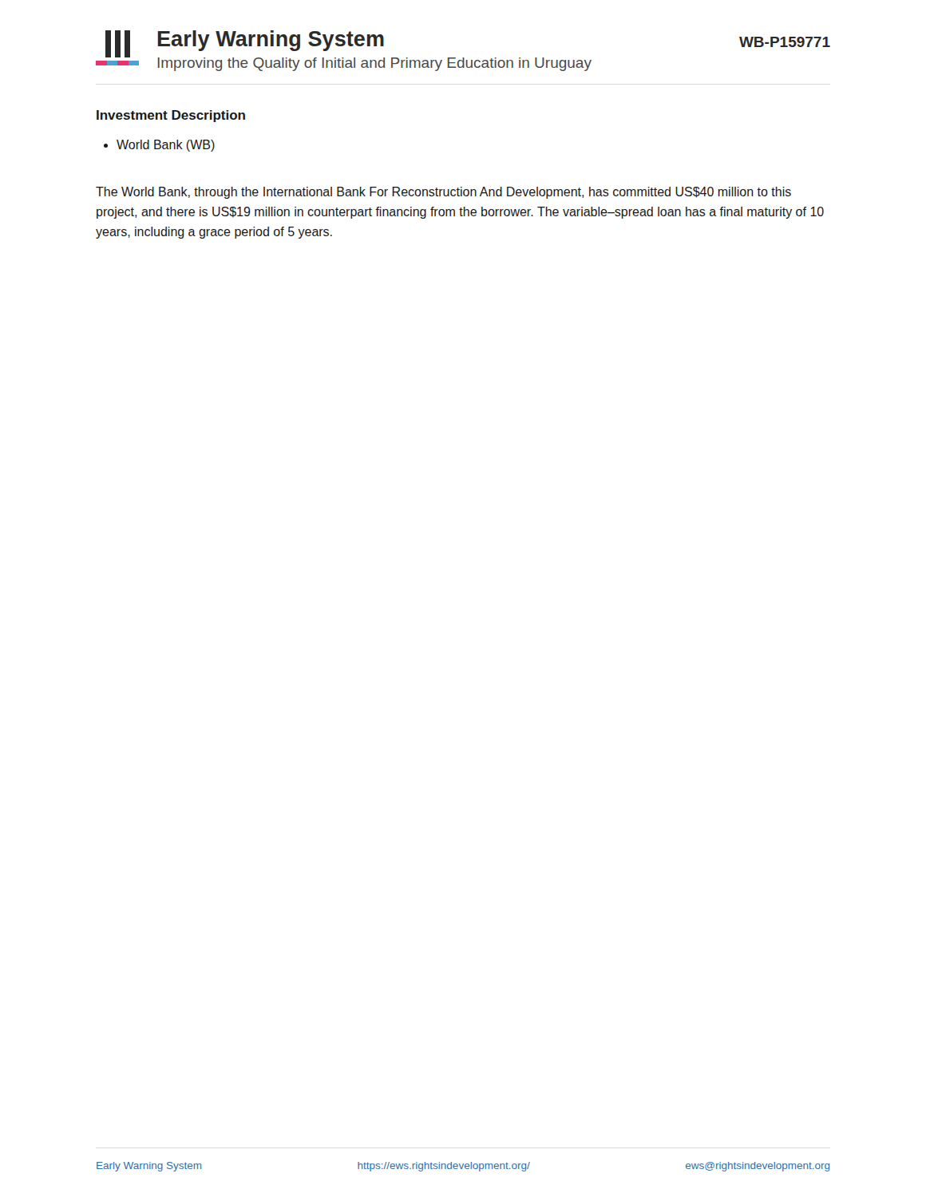Early Warning System
Improving the Quality of Initial and Primary Education in Uruguay
WB-P159771
Investment Description
World Bank (WB)
The World Bank, through the International Bank For Reconstruction And Development, has committed US$40 million to this project, and there is US$19 million in counterpart financing from the borrower. The variable–spread loan has a final maturity of 10 years, including a grace period of 5 years.
Early Warning System
https://ews.rightsindevelopment.org/
ews@rightsindevelopment.org